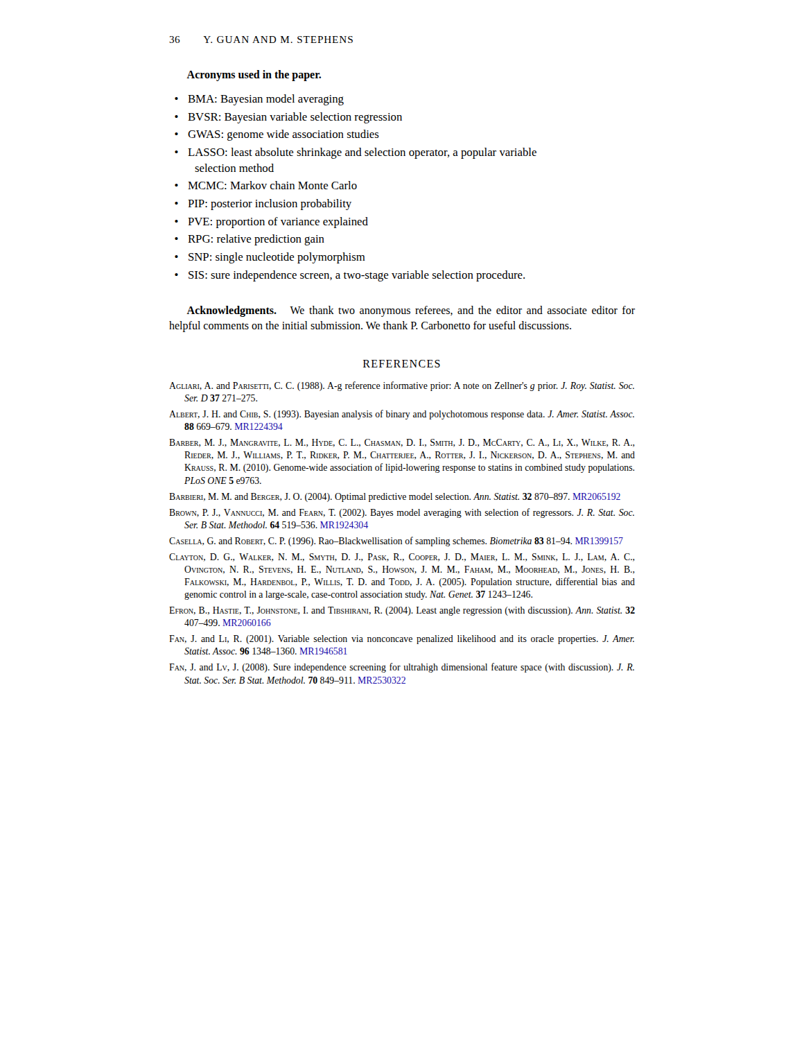36 Y. GUAN AND M. STEPHENS
Acronyms used in the paper.
BMA: Bayesian model averaging
BVSR: Bayesian variable selection regression
GWAS: genome wide association studies
LASSO: least absolute shrinkage and selection operator, a popular variableselection method
MCMC: Markov chain Monte Carlo
PIP: posterior inclusion probability
PVE: proportion of variance explained
RPG: relative prediction gain
SNP: single nucleotide polymorphism
SIS: sure independence screen, a two-stage variable selection procedure.
Acknowledgments. We thank two anonymous referees, and the editor and associate editor for helpful comments on the initial submission. We thank P. Carbonetto for useful discussions.
REFERENCES
Agliari, A. and Parisetti, C. C. (1988). A-g reference informative prior: A note on Zellner's g prior. J. Roy. Statist. Soc. Ser. D 37 271–275.
Albert, J. H. and Chib, S. (1993). Bayesian analysis of binary and polychotomous response data. J. Amer. Statist. Assoc. 88 669–679. MR1224394
Barber, M. J., Mangravite, L. M., Hyde, C. L., Chasman, D. I., Smith, J. D., McCarty, C. A., Li, X., Wilke, R. A., Rieder, M. J., Williams, P. T., Ridker, P. M., Chatterjee, A., Rotter, J. I., Nickerson, D. A., Stephens, M. and Krauss, R. M. (2010). Genome-wide association of lipid-lowering response to statins in combined study populations. PLoS ONE 5 e9763.
Barbieri, M. M. and Berger, J. O. (2004). Optimal predictive model selection. Ann. Statist. 32 870–897. MR2065192
Brown, P. J., Vannucci, M. and Fearn, T. (2002). Bayes model averaging with selection of regressors. J. R. Stat. Soc. Ser. B Stat. Methodol. 64 519–536. MR1924304
Casella, G. and Robert, C. P. (1996). Rao–Blackwellisation of sampling schemes. Biometrika 83 81–94. MR1399157
Clayton, D. G., Walker, N. M., Smyth, D. J., Pask, R., Cooper, J. D., Maier, L. M., Smink, L. J., Lam, A. C., Ovington, N. R., Stevens, H. E., Nutland, S., Howson, J. M. M., Faham, M., Moorhead, M., Jones, H. B., Falkowski, M., Hardenbol, P., Willis, T. D. and Todd, J. A. (2005). Population structure, differential bias and genomic control in a large-scale, case-control association study. Nat. Genet. 37 1243–1246.
Efron, B., Hastie, T., Johnstone, I. and Tibshirani, R. (2004). Least angle regression (with discussion). Ann. Statist. 32 407–499. MR2060166
Fan, J. and Li, R. (2001). Variable selection via nonconcave penalized likelihood and its oracle properties. J. Amer. Statist. Assoc. 96 1348–1360. MR1946581
Fan, J. and Lv, J. (2008). Sure independence screening for ultrahigh dimensional feature space (with discussion). J. R. Stat. Soc. Ser. B Stat. Methodol. 70 849–911. MR2530322